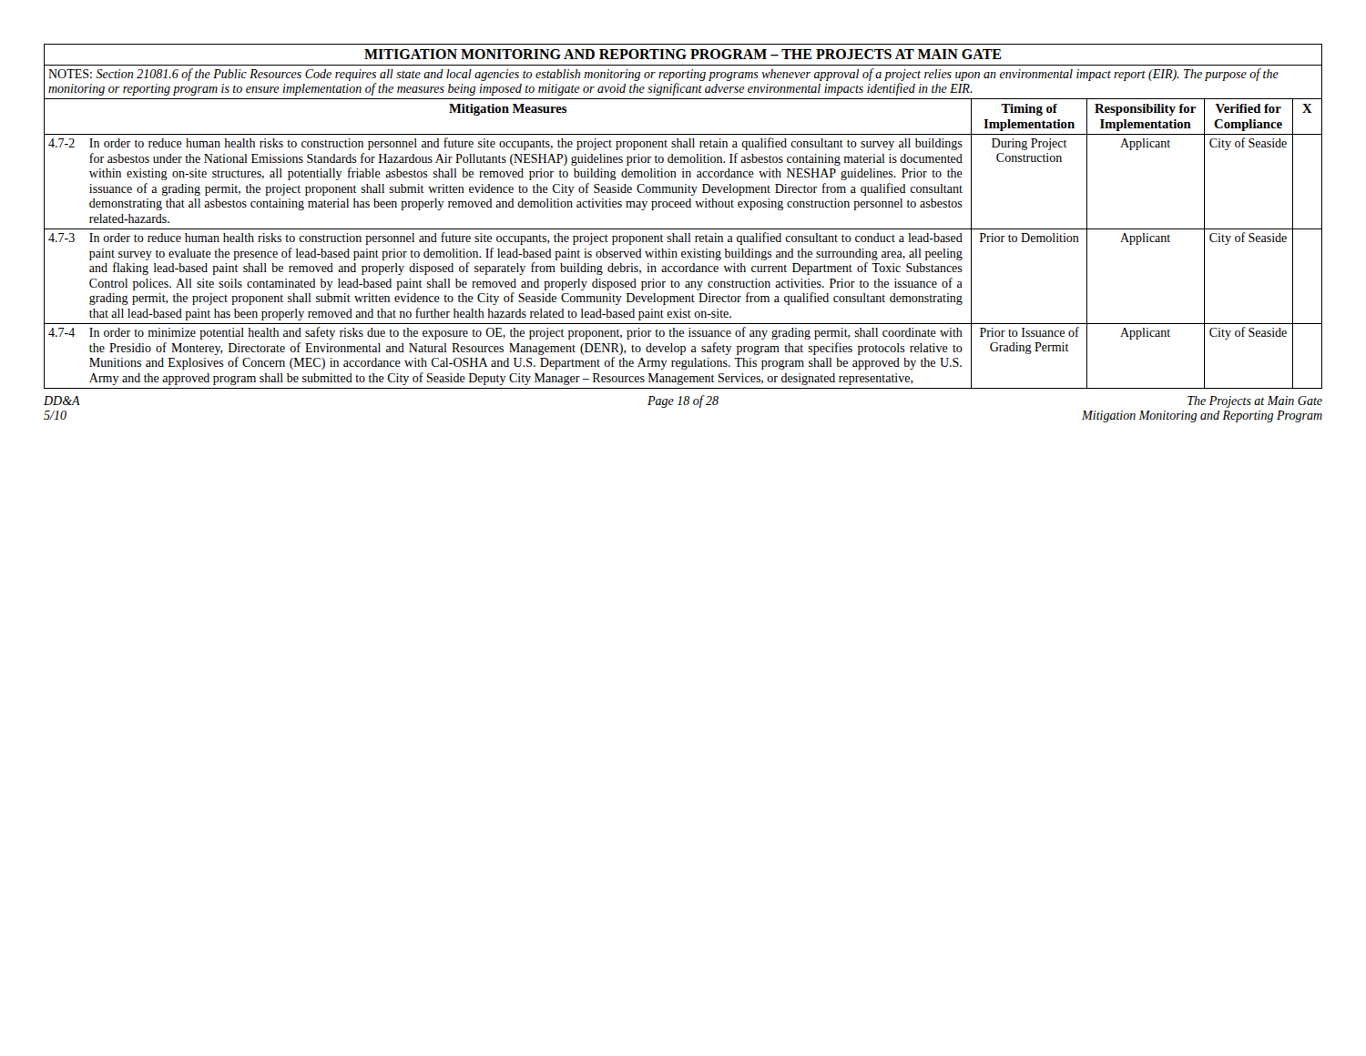| MITIGATION MONITORING AND REPORTING PROGRAM – THE PROJECTS AT MAIN GATE |
| NOTES: Section 21081.6 of the Public Resources Code requires all state and local agencies to establish monitoring or reporting programs whenever approval of a project relies upon an environmental impact report (EIR). The purpose of the monitoring or reporting program is to ensure implementation of the measures being imposed to mitigate or avoid the significant adverse environmental impacts identified in the EIR. |
| Mitigation Measures | Timing of Implementation | Responsibility for Implementation | Verified for Compliance | X |
| 4.7-2 In order to reduce human health risks to construction personnel and future site occupants, the project proponent shall retain a qualified consultant to survey all buildings for asbestos under the National Emissions Standards for Hazardous Air Pollutants (NESHAP) guidelines prior to demolition. If asbestos containing material is documented within existing on-site structures, all potentially friable asbestos shall be removed prior to building demolition in accordance with NESHAP guidelines. Prior to the issuance of a grading permit, the project proponent shall submit written evidence to the City of Seaside Community Development Director from a qualified consultant demonstrating that all asbestos containing material has been properly removed and demolition activities may proceed without exposing construction personnel to asbestos related-hazards. | During Project Construction | Applicant | City of Seaside | |
| 4.7-3 In order to reduce human health risks to construction personnel and future site occupants, the project proponent shall retain a qualified consultant to conduct a lead-based paint survey to evaluate the presence of lead-based paint prior to demolition. If lead-based paint is observed within existing buildings and the surrounding area, all peeling and flaking lead-based paint shall be removed and properly disposed of separately from building debris, in accordance with current Department of Toxic Substances Control polices. All site soils contaminated by lead-based paint shall be removed and properly disposed prior to any construction activities. Prior to the issuance of a grading permit, the project proponent shall submit written evidence to the City of Seaside Community Development Director from a qualified consultant demonstrating that all lead-based paint has been properly removed and that no further health hazards related to lead-based paint exist on-site. | Prior to Demolition | Applicant | City of Seaside | |
| 4.7-4 In order to minimize potential health and safety risks due to the exposure to OE, the project proponent, prior to the issuance of any grading permit, shall coordinate with the Presidio of Monterey, Directorate of Environmental and Natural Resources Management (DENR), to develop a safety program that specifies protocols relative to Munitions and Explosives of Concern (MEC) in accordance with Cal-OSHA and U.S. Department of the Army regulations. This program shall be approved by the U.S. Army and the approved program shall be submitted to the City of Seaside Deputy City Manager – Resources Management Services, or designated representative, | Prior to Issuance of Grading Permit | Applicant | City of Seaside | |
| DD&A 5/10 | Page 18 of 28 | The Projects at Main Gate Mitigation Monitoring and Reporting Program |